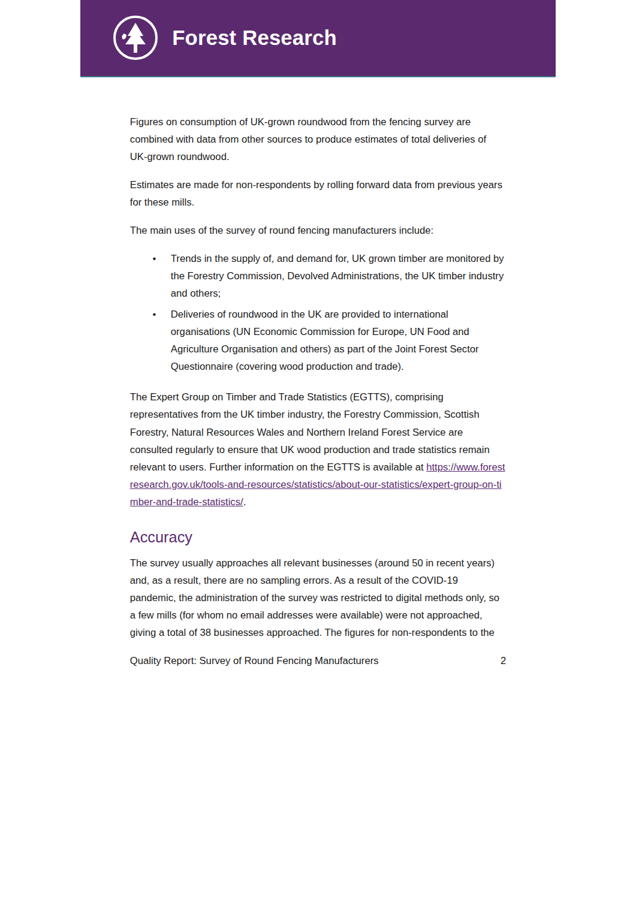Forest Research
Figures on consumption of UK-grown roundwood from the fencing survey are combined with data from other sources to produce estimates of total deliveries of UK-grown roundwood.
Estimates are made for non-respondents by rolling forward data from previous years for these mills.
The main uses of the survey of round fencing manufacturers include:
Trends in the supply of, and demand for, UK grown timber are monitored by the Forestry Commission, Devolved Administrations, the UK timber industry and others;
Deliveries of roundwood in the UK are provided to international organisations (UN Economic Commission for Europe, UN Food and Agriculture Organisation and others) as part of the Joint Forest Sector Questionnaire (covering wood production and trade).
The Expert Group on Timber and Trade Statistics (EGTTS), comprising representatives from the UK timber industry, the Forestry Commission, Scottish Forestry, Natural Resources Wales and Northern Ireland Forest Service are consulted regularly to ensure that UK wood production and trade statistics remain relevant to users. Further information on the EGTTS is available at https://www.forestresearch.gov.uk/tools-and-resources/statistics/about-our-statistics/expert-group-on-timber-and-trade-statistics/.
Accuracy
The survey usually approaches all relevant businesses (around 50 in recent years) and, as a result, there are no sampling errors. As a result of the COVID-19 pandemic, the administration of the survey was restricted to digital methods only, so a few mills (for whom no email addresses were available) were not approached, giving a total of 38 businesses approached. The figures for non-respondents to the
Quality Report: Survey of Round Fencing Manufacturers 2